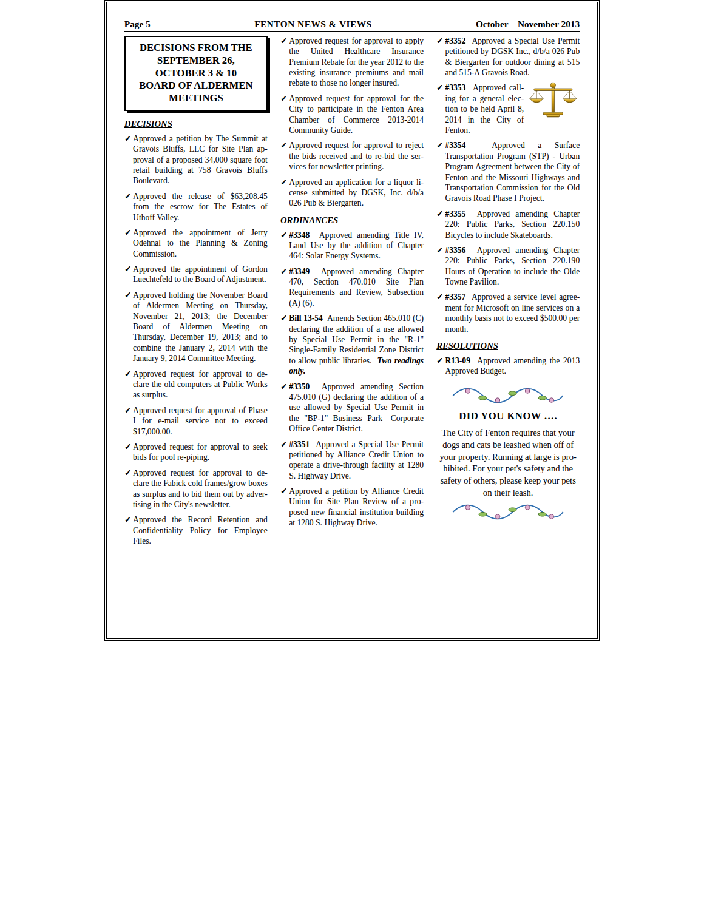Page 5
FENTON NEWS & VIEWS
October—November 2013
DECISIONS FROM THE
SEPTEMBER 26,
OCTOBER 3 & 10
BOARD OF ALDERMEN
MEETINGS
DECISIONS
Approved a petition by The Summit at Gravois Bluffs, LLC for Site Plan approval of a proposed 34,000 square foot retail building at 758 Gravois Bluffs Boulevard.
Approved the release of $63,208.45 from the escrow for The Estates of Uthoff Valley.
Approved the appointment of Jerry Odehnal to the Planning & Zoning Commission.
Approved the appointment of Gordon Luechtefeld to the Board of Adjustment.
Approved holding the November Board of Aldermen Meeting on Thursday, November 21, 2013; the December Board of Aldermen Meeting on Thursday, December 19, 2013; and to combine the January 2, 2014 with the January 9, 2014 Committee Meeting.
Approved request for approval to declare the old computers at Public Works as surplus.
Approved request for approval of Phase I for e-mail service not to exceed $17,000.00.
Approved request for approval to seek bids for pool re-piping.
Approved request for approval to declare the Fabick cold frames/grow boxes as surplus and to bid them out by advertising in the City's newsletter.
Approved the Record Retention and Confidentiality Policy for Employee Files.
Approved request for approval to apply the United Healthcare Insurance Premium Rebate for the year 2012 to the existing insurance premiums and mail rebate to those no longer insured.
Approved request for approval for the City to participate in the Fenton Area Chamber of Commerce 2013-2014 Community Guide.
Approved request for approval to reject the bids received and to re-bid the services for newsletter printing.
Approved an application for a liquor license submitted by DGSK, Inc. d/b/a 026 Pub & Biergarten.
ORDINANCES
#3348 Approved amending Title IV, Land Use by the addition of Chapter 464: Solar Energy Systems.
#3349 Approved amending Chapter 470, Section 470.010 Site Plan Requirements and Review, Subsection (A) (6).
Bill 13-54 Amends Section 465.010 (C) declaring the addition of a use allowed by Special Use Permit in the "R-1" Single-Family Residential Zone District to allow public libraries. Two readings only.
#3350 Approved amending Section 475.010 (G) declaring the addition of a use allowed by Special Use Permit in the "BP-1" Business Park—Corporate Office Center District.
#3351 Approved a Special Use Permit petitioned by Alliance Credit Union to operate a drive-through facility at 1280 S. Highway Drive.
Approved a petition by Alliance Credit Union for Site Plan Review of a proposed new financial institution building at 1280 S. Highway Drive.
#3352 Approved a Special Use Permit petitioned by DGSK Inc., d/b/a 026 Pub & Biergarten for outdoor dining at 515 and 515-A Gravois Road.
#3353 Approved calling for a general election to be held April 8, 2014 in the City of Fenton.
#3354 Approved a Surface Transportation Program (STP) - Urban Program Agreement between the City of Fenton and the Missouri Highways and Transportation Commission for the Old Gravois Road Phase I Project.
#3355 Approved amending Chapter 220: Public Parks, Section 220.150 Bicycles to include Skateboards.
#3356 Approved amending Chapter 220: Public Parks, Section 220.190 Hours of Operation to include the Olde Towne Pavilion.
#3357 Approved a service level agreement for Microsoft on line services on a monthly basis not to exceed $500.00 per month.
RESOLUTIONS
R13-09 Approved amending the 2013 Approved Budget.
DID YOU KNOW ….
The City of Fenton requires that your dogs and cats be leashed when off of your property. Running at large is prohibited. For your pet's safety and the safety of others, please keep your pets on their leash.